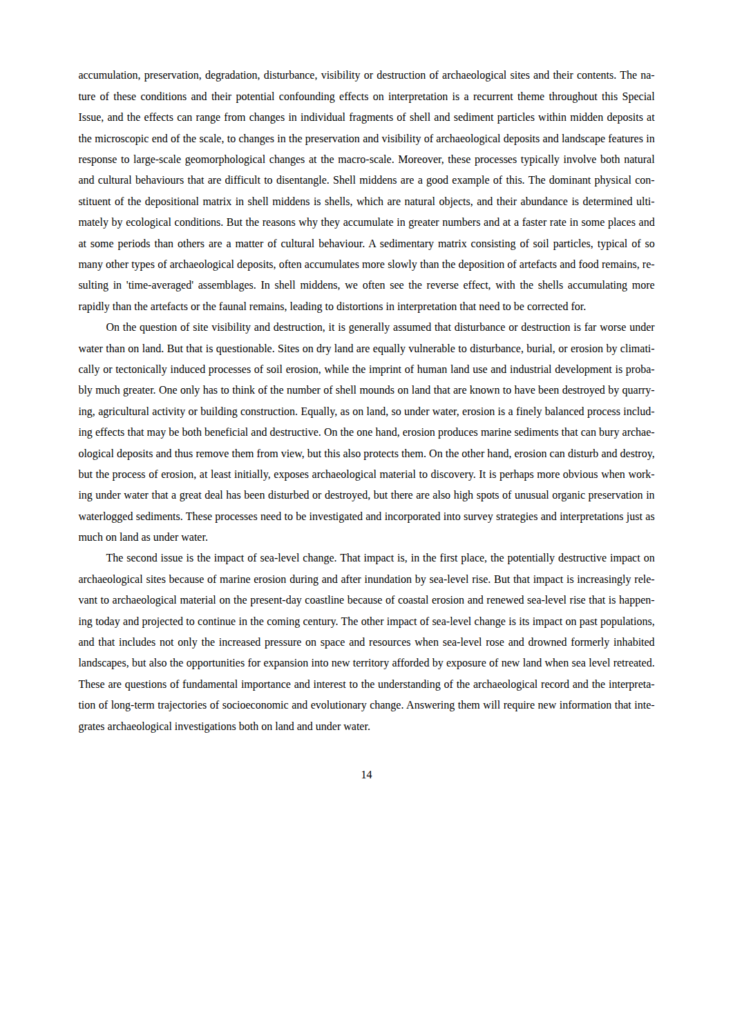accumulation, preservation, degradation, disturbance, visibility or destruction of archaeological sites and their contents. The nature of these conditions and their potential confounding effects on interpretation is a recurrent theme throughout this Special Issue, and the effects can range from changes in individual fragments of shell and sediment particles within midden deposits at the microscopic end of the scale, to changes in the preservation and visibility of archaeological deposits and landscape features in response to large-scale geomorphological changes at the macro-scale. Moreover, these processes typically involve both natural and cultural behaviours that are difficult to disentangle. Shell middens are a good example of this. The dominant physical constituent of the depositional matrix in shell middens is shells, which are natural objects, and their abundance is determined ultimately by ecological conditions. But the reasons why they accumulate in greater numbers and at a faster rate in some places and at some periods than others are a matter of cultural behaviour. A sedimentary matrix consisting of soil particles, typical of so many other types of archaeological deposits, often accumulates more slowly than the deposition of artefacts and food remains, resulting in 'time-averaged' assemblages. In shell middens, we often see the reverse effect, with the shells accumulating more rapidly than the artefacts or the faunal remains, leading to distortions in interpretation that need to be corrected for.
On the question of site visibility and destruction, it is generally assumed that disturbance or destruction is far worse under water than on land. But that is questionable. Sites on dry land are equally vulnerable to disturbance, burial, or erosion by climatically or tectonically induced processes of soil erosion, while the imprint of human land use and industrial development is probably much greater. One only has to think of the number of shell mounds on land that are known to have been destroyed by quarrying, agricultural activity or building construction. Equally, as on land, so under water, erosion is a finely balanced process including effects that may be both beneficial and destructive. On the one hand, erosion produces marine sediments that can bury archaeological deposits and thus remove them from view, but this also protects them. On the other hand, erosion can disturb and destroy, but the process of erosion, at least initially, exposes archaeological material to discovery. It is perhaps more obvious when working under water that a great deal has been disturbed or destroyed, but there are also high spots of unusual organic preservation in waterlogged sediments. These processes need to be investigated and incorporated into survey strategies and interpretations just as much on land as under water.
The second issue is the impact of sea-level change. That impact is, in the first place, the potentially destructive impact on archaeological sites because of marine erosion during and after inundation by sea-level rise. But that impact is increasingly relevant to archaeological material on the present-day coastline because of coastal erosion and renewed sea-level rise that is happening today and projected to continue in the coming century. The other impact of sea-level change is its impact on past populations, and that includes not only the increased pressure on space and resources when sea-level rose and drowned formerly inhabited landscapes, but also the opportunities for expansion into new territory afforded by exposure of new land when sea level retreated. These are questions of fundamental importance and interest to the understanding of the archaeological record and the interpretation of long-term trajectories of socioeconomic and evolutionary change. Answering them will require new information that integrates archaeological investigations both on land and under water.
14